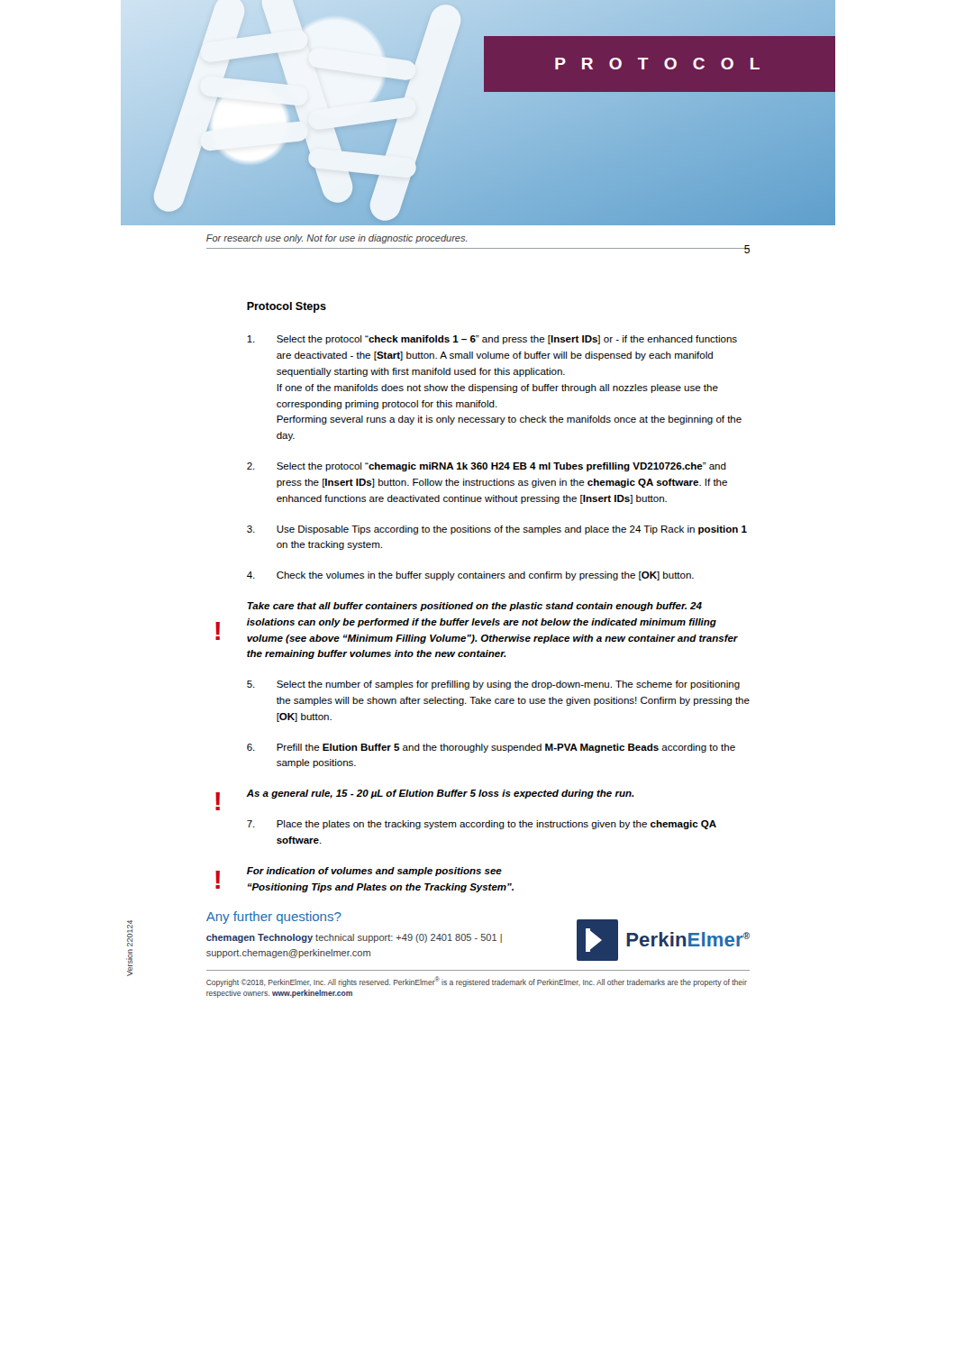P R O T O C O L
For research use only. Not for use in diagnostic procedures. 5
Protocol Steps
1. Select the protocol “check manifolds 1 – 6” and press the [Insert IDs] or - if the enhanced functions are deactivated - the [Start] button. A small volume of buffer will be dispensed by each manifold sequentially starting with first manifold used for this application.
If one of the manifolds does not show the dispensing of buffer through all nozzles please use the corresponding priming protocol for this manifold.
Performing several runs a day it is only necessary to check the manifolds once at the beginning of the day.
2. Select the protocol “chemagic miRNA 1k 360 H24 EB 4 ml Tubes prefilling VD210726.che” and press the [Insert IDs] button. Follow the instructions as given in the chemagic QA software. If the enhanced functions are deactivated continue without pressing the [Insert IDs] button.
3. Use Disposable Tips according to the positions of the samples and place the 24 Tip Rack in position 1 on the tracking system.
4. Check the volumes in the buffer supply containers and confirm by pressing the [OK] button.
! Take care that all buffer containers positioned on the plastic stand contain enough buffer. 24 isolations can only be performed if the buffer levels are not below the indicated minimum filling volume (see above “Minimum Filling Volume”). Otherwise replace with a new container and transfer the remaining buffer volumes into the new container.
5. Select the number of samples for prefilling by using the drop-down-menu. The scheme for positioning the samples will be shown after selecting. Take care to use the given positions! Confirm by pressing the [OK] button.
6. Prefill the Elution Buffer 5 and the thoroughly suspended M-PVA Magnetic Beads according to the sample positions.
! As a general rule, 15 - 20 µL of Elution Buffer 5 loss is expected during the run.
7. Place the plates on the tracking system according to the instructions given by the chemagic QA software.
! For indication of volumes and sample positions see
“Positioning Tips and Plates on the Tracking System”.
Any further questions?
chemagen Technology technical support: +49 (0) 2401 805 - 501 | support.chemagen@perkinelmer.com
PerkinElmer®
Copyright ©2018, PerkinElmer, Inc. All rights reserved. PerkinElmer® is a registered trademark of PerkinElmer, Inc. All other trademarks are the property of their respective owners. www.perkinelmer.com
Version 220124